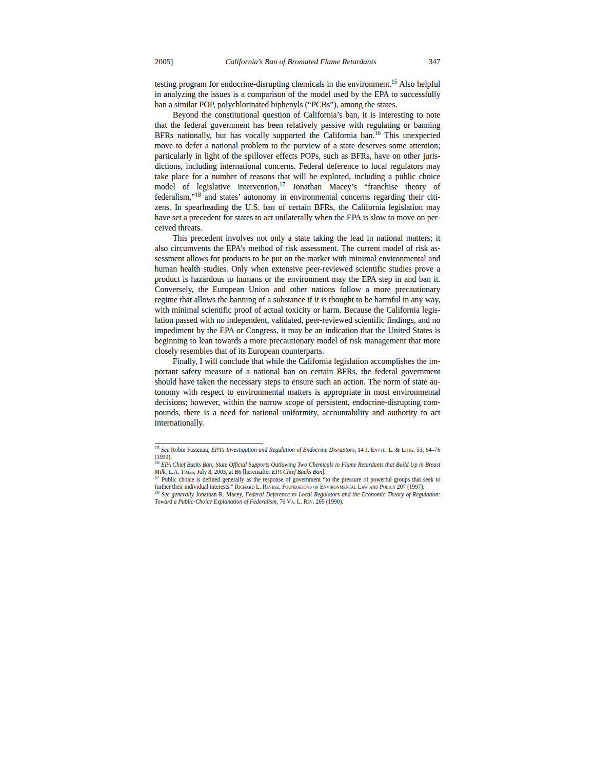2005] California’s Ban of Bromated Flame Retardants 347
testing program for endocrine-disrupting chemicals in the environment.15 Also helpful in analyzing the issues is a comparison of the model used by the EPA to successfully ban a similar POP, polychlorinated biphenyls (“PCBs”), among the states.
Beyond the constitutional question of California’s ban, it is interesting to note that the federal government has been relatively passive with regulating or banning BFRs nationally, but has vocally supported the California ban.16 This unexpected move to defer a national problem to the purview of a state deserves some attention; particularly in light of the spillover effects POPs, such as BFRs, have on other jurisdictions, including international concerns. Federal deference to local regulators may take place for a number of reasons that will be explored, including a public choice model of legislative intervention,17 Jonathan Macey’s “franchise theory of federalism,”18 and states’ autonomy in environmental concerns regarding their citizens. In spearheading the U.S. ban of certain BFRs, the California legislation may have set a precedent for states to act unilaterally when the EPA is slow to move on perceived threats.
This precedent involves not only a state taking the lead in national matters; it also circumvents the EPA’s method of risk assessment. The current model of risk assessment allows for products to be put on the market with minimal environmental and human health studies. Only when extensive peer-reviewed scientific studies prove a product is hazardous to humans or the environment may the EPA step in and ban it. Conversely, the European Union and other nations follow a more precautionary regime that allows the banning of a substance if it is thought to be harmful in any way, with minimal scientific proof of actual toxicity or harm. Because the California legislation passed with no independent, validated, peer-reviewed scientific findings, and no impediment by the EPA or Congress, it may be an indication that the United States is beginning to lean towards a more precautionary model of risk management that more closely resembles that of its European counterparts.
Finally, I will conclude that while the California legislation accomplishes the important safety measure of a national ban on certain BFRs, the federal government should have taken the necessary steps to ensure such an action. The norm of state autonomy with respect to environmental matters is appropriate in most environmental decisions; however, within the narrow scope of persistent, endocrine-disrupting compounds, there is a need for national uniformity, accountability and authority to act internationally.
15 See Robin Fastenau, EPA’s Investigation and Regulation of Endocrine Disruptors, 14 J. Envtl. L. & Litig. 53, 64–76 (1999).
16 EPA Chief Backs Ban; State Official Supports Outlawing Two Chemicals in Flame Retardants that Build Up in Breast Milk, L.A. Times, July 8, 2003, at B6 [hereinafter EPA Chief Backs Ban].
17 Public choice is defined generally as the response of government “to the pressure of powerful groups that seek to further their individual interests.” Richard L. Revesz, Foundations of Environmental Law and Policy 207 (1997).
18 See generally Jonathan R. Macey, Federal Deference to Local Regulators and the Economic Theory of Regulation: Toward a Public-Choice Explanation of Federalism, 76 Va. L. Rev. 265 (1990).